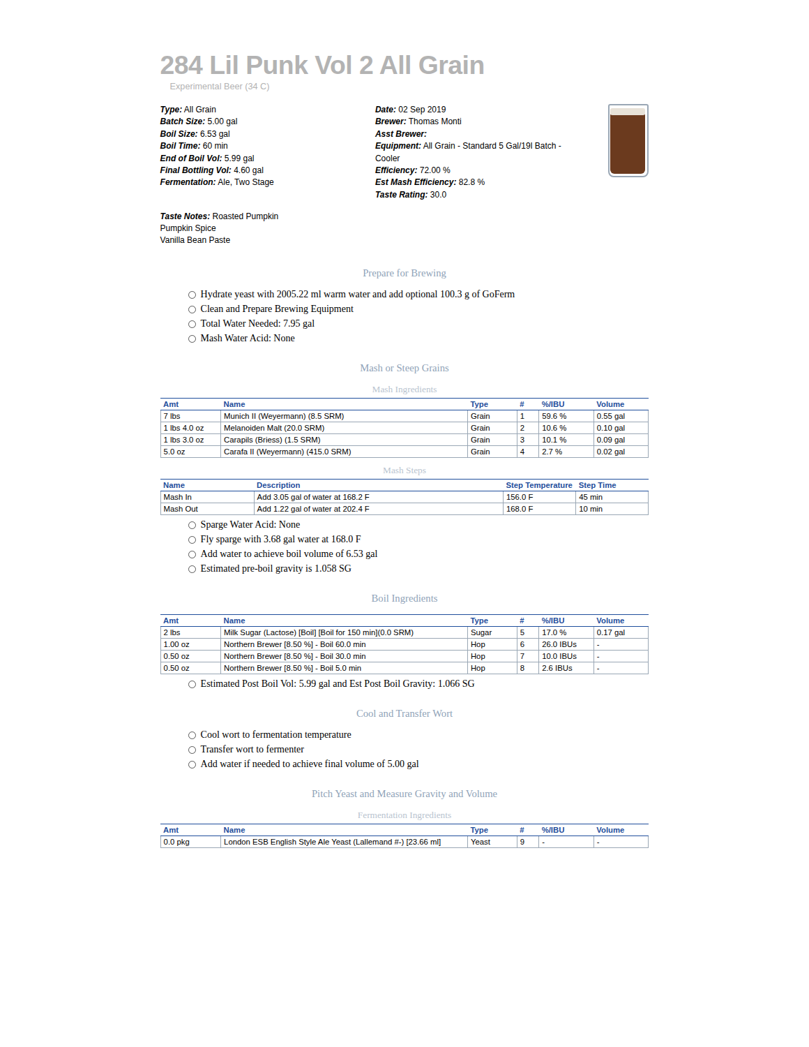284 Lil Punk Vol 2 All Grain
Experimental Beer (34 C)
Type: All Grain
Batch Size: 5.00 gal
Boil Size: 6.53 gal
Boil Time: 60 min
End of Boil Vol: 5.99 gal
Final Bottling Vol: 4.60 gal
Fermentation: Ale, Two Stage
Date: 02 Sep 2019
Brewer: Thomas Monti
Asst Brewer:
Equipment: All Grain - Standard 5 Gal/19l Batch - Cooler
Efficiency: 72.00 %
Est Mash Efficiency: 82.8 %
Taste Rating: 30.0
Taste Notes: Roasted Pumpkin
Pumpkin Spice
Vanilla Bean Paste
Prepare for Brewing
Hydrate yeast with 2005.22 ml warm water and add optional 100.3 g of GoFerm
Clean and Prepare Brewing Equipment
Total Water Needed: 7.95 gal
Mash Water Acid: None
Mash or Steep Grains
Mash Ingredients
| Amt | Name | Type | # | %/IBU | Volume |
| --- | --- | --- | --- | --- | --- |
| 7 lbs | Munich II (Weyermann) (8.5 SRM) | Grain | 1 | 59.6 % | 0.55 gal |
| 1 lbs 4.0 oz | Melanoiden Malt (20.0 SRM) | Grain | 2 | 10.6 % | 0.10 gal |
| 1 lbs 3.0 oz | Carapils (Briess) (1.5 SRM) | Grain | 3 | 10.1 % | 0.09 gal |
| 5.0 oz | Carafa II (Weyermann) (415.0 SRM) | Grain | 4 | 2.7 % | 0.02 gal |
Mash Steps
| Name | Description | Step Temperature | Step Time |
| --- | --- | --- | --- |
| Mash In | Add 3.05 gal of water at 168.2 F | 156.0 F | 45 min |
| Mash Out | Add 1.22 gal of water at 202.4 F | 168.0 F | 10 min |
Sparge Water Acid: None
Fly sparge with 3.68 gal water at 168.0 F
Add water to achieve boil volume of 6.53 gal
Estimated pre-boil gravity is 1.058 SG
Boil Ingredients
| Amt | Name | Type | # | %/IBU | Volume |
| --- | --- | --- | --- | --- | --- |
| 2 lbs | Milk Sugar (Lactose) [Boil] [Boil for 150 min](0.0 SRM) | Sugar | 5 | 17.0 % | 0.17 gal |
| 1.00 oz | Northern Brewer [8.50 %] - Boil 60.0 min | Hop | 6 | 26.0 IBUs | - |
| 0.50 oz | Northern Brewer [8.50 %] - Boil 30.0 min | Hop | 7 | 10.0 IBUs | - |
| 0.50 oz | Northern Brewer [8.50 %] - Boil 5.0 min | Hop | 8 | 2.6 IBUs | - |
Estimated Post Boil Vol: 5.99 gal and Est Post Boil Gravity: 1.066 SG
Cool and Transfer Wort
Cool wort to fermentation temperature
Transfer wort to fermenter
Add water if needed to achieve final volume of 5.00 gal
Pitch Yeast and Measure Gravity and Volume
Fermentation Ingredients
| Amt | Name | Type | # | %/IBU | Volume |
| --- | --- | --- | --- | --- | --- |
| 0.0 pkg | London ESB English Style Ale Yeast (Lallemand #-) [23.66 ml] | Yeast | 9 | - | - |